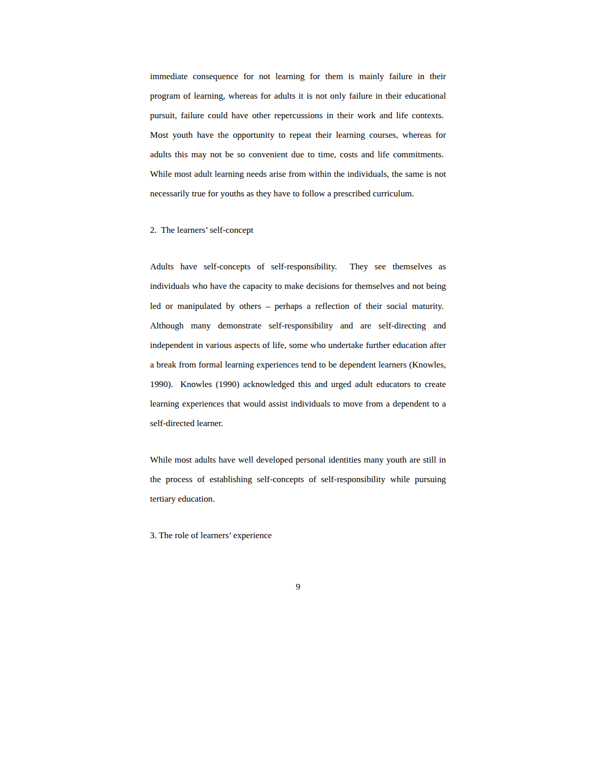immediate consequence for not learning for them is mainly failure in their program of learning, whereas for adults it is not only failure in their educational pursuit, failure could have other repercussions in their work and life contexts. Most youth have the opportunity to repeat their learning courses, whereas for adults this may not be so convenient due to time, costs and life commitments. While most adult learning needs arise from within the individuals, the same is not necessarily true for youths as they have to follow a prescribed curriculum.
2. The learners’ self-concept
Adults have self-concepts of self-responsibility. They see themselves as individuals who have the capacity to make decisions for themselves and not being led or manipulated by others – perhaps a reflection of their social maturity. Although many demonstrate self-responsibility and are self-directing and independent in various aspects of life, some who undertake further education after a break from formal learning experiences tend to be dependent learners (Knowles, 1990). Knowles (1990) acknowledged this and urged adult educators to create learning experiences that would assist individuals to move from a dependent to a self-directed learner.
While most adults have well developed personal identities many youth are still in the process of establishing self-concepts of self-responsibility while pursuing tertiary education.
3. The role of learners’ experience
9